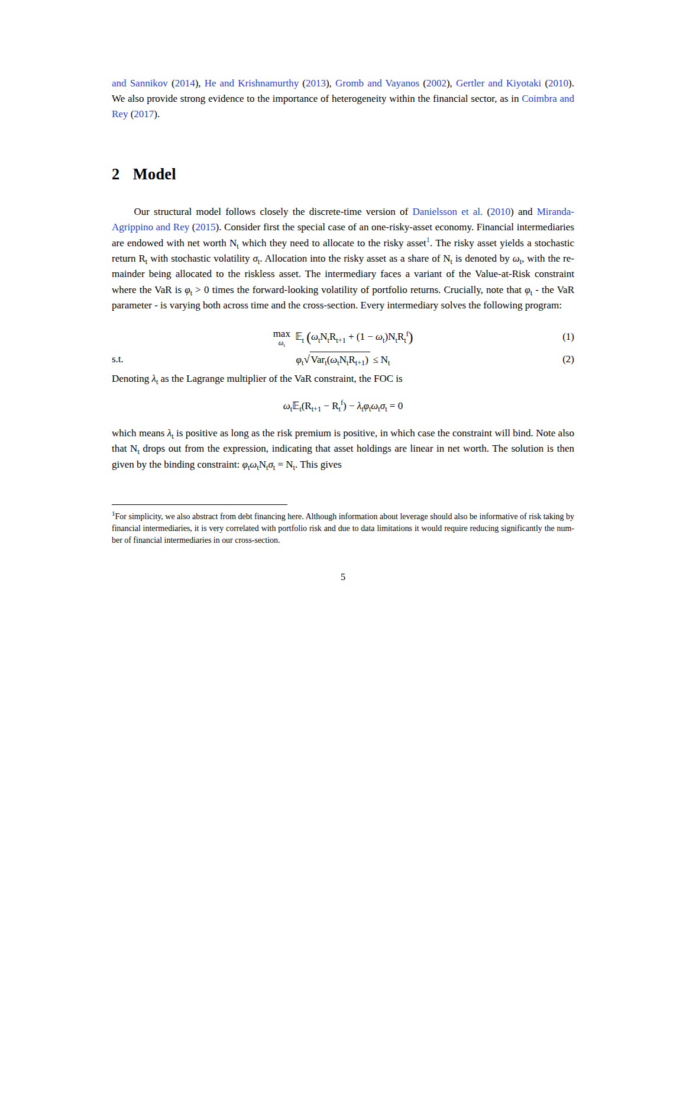and Sannikov (2014), He and Krishnamurthy (2013), Gromb and Vayanos (2002), Gertler and Kiyotaki (2010). We also provide strong evidence to the importance of heterogeneity within the financial sector, as in Coimbra and Rey (2017).
2 Model
Our structural model follows closely the discrete-time version of Danielsson et al. (2010) and Miranda-Agrippino and Rey (2015). Consider first the special case of an one-risky-asset economy. Financial intermediaries are endowed with net worth Nt which they need to allocate to the risky asset1. The risky asset yields a stochastic return Rt with stochastic volatility σt. Allocation into the risky asset as a share of Nt is denoted by ωt, with the remainder being allocated to the riskless asset. The intermediary faces a variant of the Value-at-Risk constraint where the VaR is φt > 0 times the forward-looking volatility of portfolio returns. Crucially, note that φt - the VaR parameter - is varying both across time and the cross-section. Every intermediary solves the following program:
| | max ω t 𝔼 t ( ω t N t R t+1 + (1 − ω t )N t R t f ) | (1) |
| s.t. | φ t Var t ( ω t N t R t+1 ) ≤ N t | (2) |
Denoting λt as the Lagrange multiplier of the VaR constraint, the FOC is
ωt𝔼t(Rt+1 − Rtf) − λtφtωtσt = 0
which means λt is positive as long as the risk premium is positive, in which case the constraint will bind. Note also that Nt drops out from the expression, indicating that asset holdings are linear in net worth. The solution is then given by the binding constraint: φtωtNtσt = Nt. This gives
1For simplicity, we also abstract from debt financing here. Although information about leverage should also be informative of risk taking by financial intermediaries, it is very correlated with portfolio risk and due to data limitations it would require reducing significantly the number of financial intermediaries in our cross-section.
5